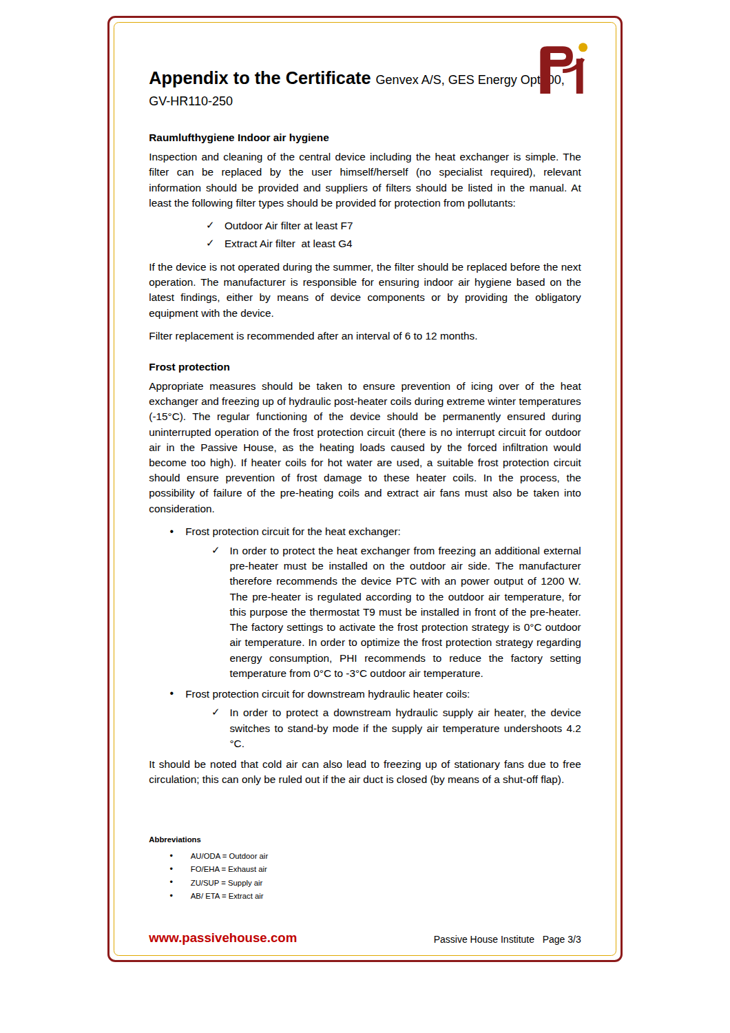Appendix to the Certificate Genvex A/S, GES Energy Opt100, GV-HR110-250
Raumlufthygiene Indoor air hygiene
Inspection and cleaning of the central device including the heat exchanger is simple. The filter can be replaced by the user himself/herself (no specialist required), relevant information should be provided and suppliers of filters should be listed in the manual. At least the following filter types should be provided for protection from pollutants:
Outdoor Air filter at least F7
Extract Air filter at least G4
If the device is not operated during the summer, the filter should be replaced before the next operation. The manufacturer is responsible for ensuring indoor air hygiene based on the latest findings, either by means of device components or by providing the obligatory equipment with the device.
Filter replacement is recommended after an interval of 6 to 12 months.
Frost protection
Appropriate measures should be taken to ensure prevention of icing over of the heat exchanger and freezing up of hydraulic post-heater coils during extreme winter temperatures (-15°C). The regular functioning of the device should be permanently ensured during uninterrupted operation of the frost protection circuit (there is no interrupt circuit for outdoor air in the Passive House, as the heating loads caused by the forced infiltration would become too high). If heater coils for hot water are used, a suitable frost protection circuit should ensure prevention of frost damage to these heater coils. In the process, the possibility of failure of the pre-heating coils and extract air fans must also be taken into consideration.
Frost protection circuit for the heat exchanger:
In order to protect the heat exchanger from freezing an additional external pre-heater must be installed on the outdoor air side. The manufacturer therefore recommends the device PTC with an power output of 1200 W. The pre-heater is regulated according to the outdoor air temperature, for this purpose the thermostat T9 must be installed in front of the pre-heater. The factory settings to activate the frost protection strategy is 0°C outdoor air temperature. In order to optimize the frost protection strategy regarding energy consumption, PHI recommends to reduce the factory setting temperature from 0°C to -3°C outdoor air temperature.
Frost protection circuit for downstream hydraulic heater coils:
In order to protect a downstream hydraulic supply air heater, the device switches to stand-by mode if the supply air temperature undershoots 4.2 °C.
It should be noted that cold air can also lead to freezing up of stationary fans due to free circulation; this can only be ruled out if the air duct is closed (by means of a shut-off flap).
Abbreviations
AU/ODA = Outdoor air
FO/EHA = Exhaust air
ZU/SUP = Supply air
AB/ ETA = Extract air
www.passivehouse.com
Passive House Institute Page 3/3